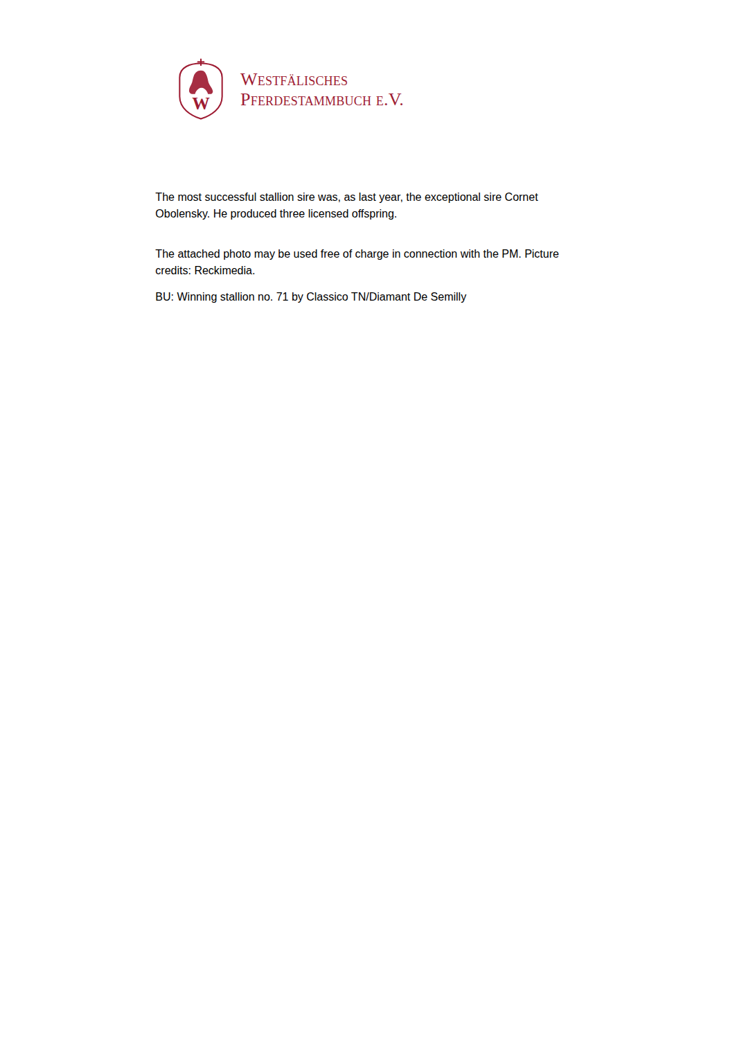W
Westfälisches Pferdestammbuch e.V.
The most successful stallion sire was, as last year, the exceptional sire Cornet Obolensky. He produced three licensed offspring.
The attached photo may be used free of charge in connection with the PM. Picture credits: Reckimedia.
BU: Winning stallion no. 71 by Classico TN/Diamant De Semilly